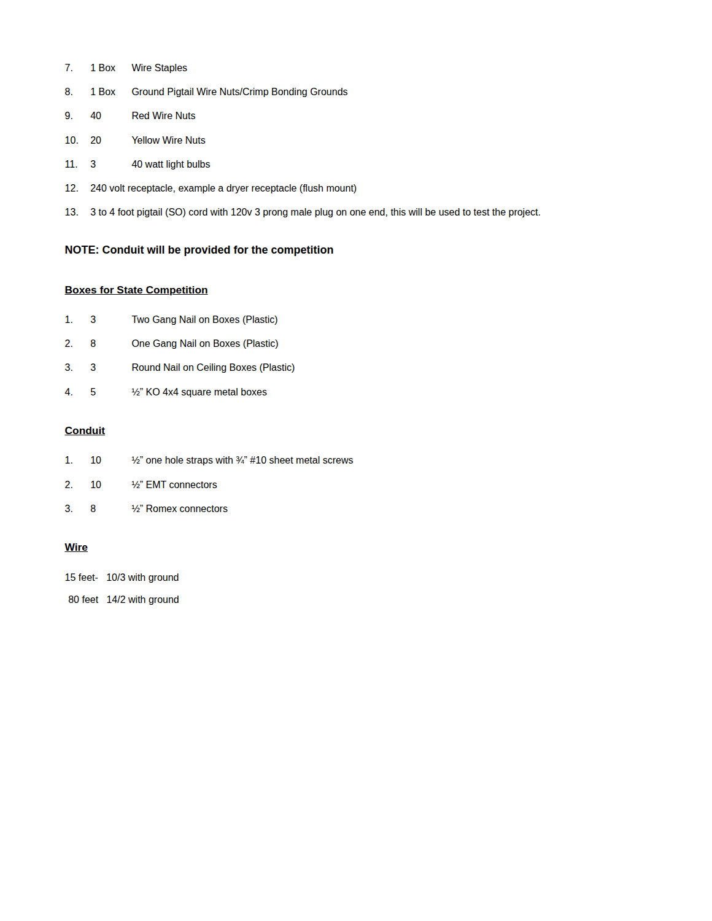7. 1 Box Wire Staples
8. 1 Box Ground Pigtail Wire Nuts/Crimp Bonding Grounds
9. 40 Red Wire Nuts
10. 20 Yellow Wire Nuts
11. 340 watt light bulbs
12. 240 volt receptacle, example a dryer receptacle (flush mount)
13. 3 to 4 foot pigtail (SO) cord with 120v 3 prong male plug on one end, this will be used to test the project.
NOTE: Conduit will be provided for the competition
Boxes for State Competition
1. 3 Two Gang Nail on Boxes (Plastic)
2. 8 One Gang Nail on Boxes (Plastic)
3. 3 Round Nail on Ceiling Boxes (Plastic)
4. 5 ½” KO 4x4 square metal boxes
Conduit
1. 10 ½” one hole straps with ¾” #10 sheet metal screws
2. 10 ½” EMT connectors
3. 8 ½” Romex connectors
Wire
15 feet- 10/3 with ground
80 feet 14/2 with ground